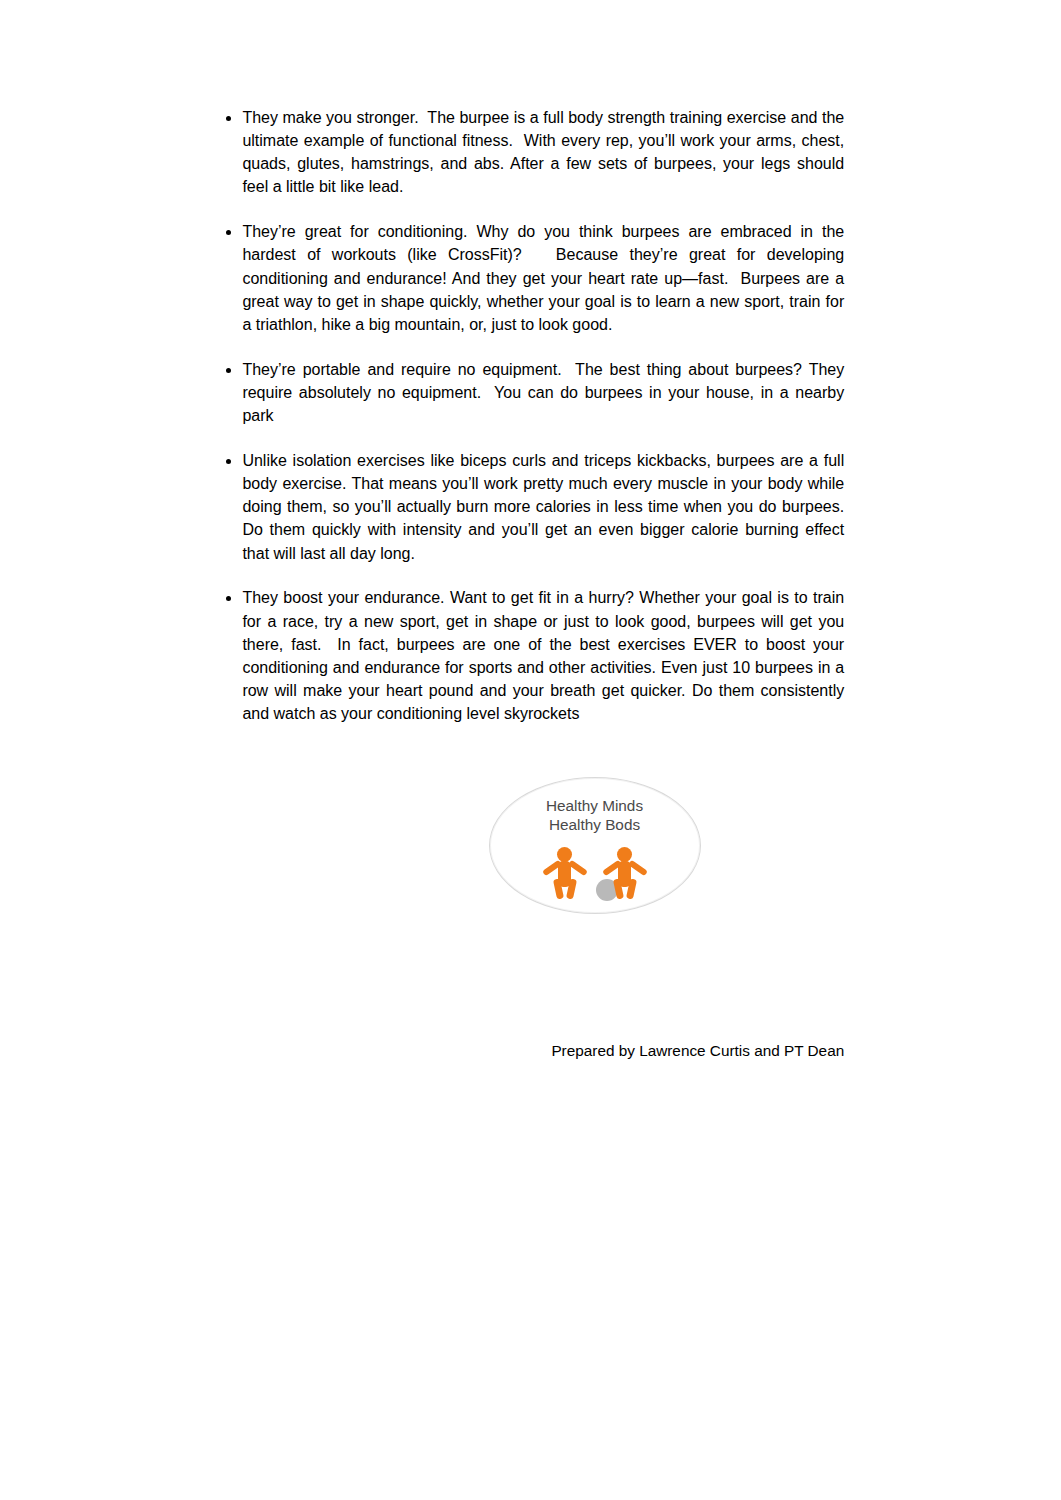They make you stronger. The burpee is a full body strength training exercise and the ultimate example of functional fitness. With every rep, you’ll work your arms, chest, quads, glutes, hamstrings, and abs. After a few sets of burpees, your legs should feel a little bit like lead.
They’re great for conditioning. Why do you think burpees are embraced in the hardest of workouts (like CrossFit)? Because they’re great for developing conditioning and endurance! And they get your heart rate up—fast. Burpees are a great way to get in shape quickly, whether your goal is to learn a new sport, train for a triathlon, hike a big mountain, or, just to look good.
They’re portable and require no equipment. The best thing about burpees? They require absolutely no equipment. You can do burpees in your house, in a nearby park
Unlike isolation exercises like biceps curls and triceps kickbacks, burpees are a full body exercise. That means you’ll work pretty much every muscle in your body while doing them, so you’ll actually burn more calories in less time when you do burpees. Do them quickly with intensity and you’ll get an even bigger calorie burning effect that will last all day long.
They boost your endurance. Want to get fit in a hurry? Whether your goal is to train for a race, try a new sport, get in shape or just to look good, burpees will get you there, fast. In fact, burpees are one of the best exercises EVER to boost your conditioning and endurance for sports and other activities. Even just 10 burpees in a row will make your heart pound and your breath get quicker. Do them consistently and watch as your conditioning level skyrockets
Healthy Minds
Healthy Bods
Prepared by Lawrence Curtis and PT Dean